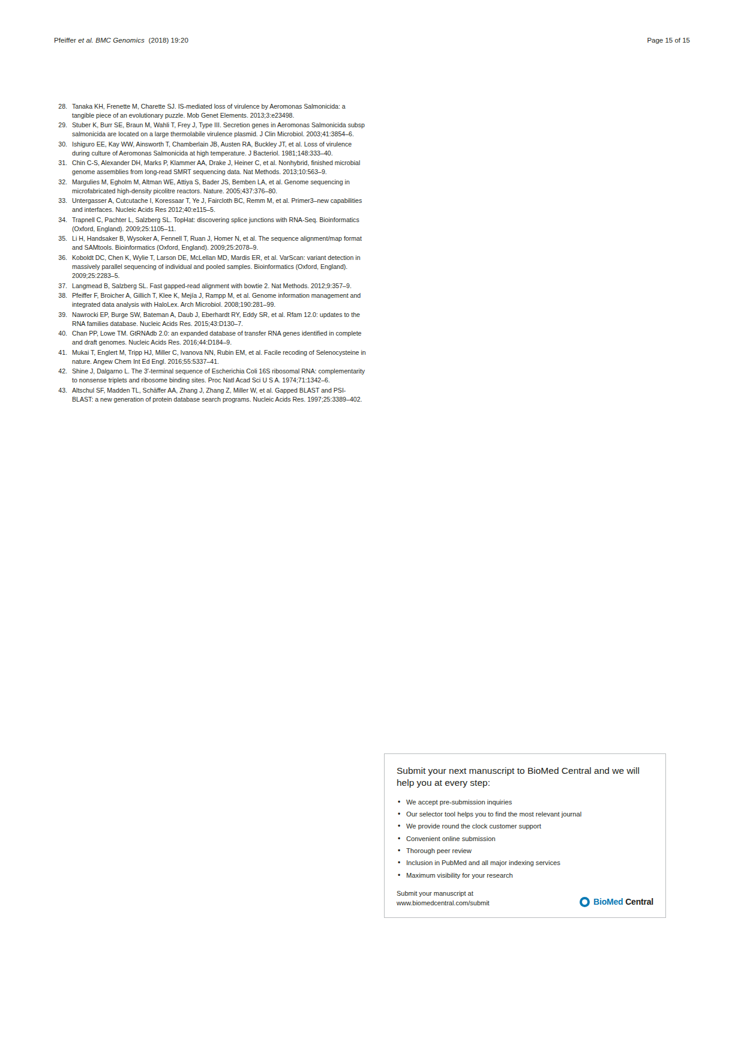Pfeiffer et al. BMC Genomics (2018) 19:20
Page 15 of 15
28. Tanaka KH, Frenette M, Charette SJ. IS-mediated loss of virulence by Aeromonas Salmonicida: a tangible piece of an evolutionary puzzle. Mob Genet Elements. 2013;3:e23498.
29. Stuber K, Burr SE, Braun M, Wahli T, Frey J, Type III. Secretion genes in Aeromonas Salmonicida subsp salmonicida are located on a large thermolabile virulence plasmid. J Clin Microbiol. 2003;41:3854–6.
30. Ishiguro EE, Kay WW, Ainsworth T, Chamberlain JB, Austen RA, Buckley JT, et al. Loss of virulence during culture of Aeromonas Salmonicida at high temperature. J Bacteriol. 1981;148:333–40.
31. Chin C-S, Alexander DH, Marks P, Klammer AA, Drake J, Heiner C, et al. Nonhybrid, finished microbial genome assemblies from long-read SMRT sequencing data. Nat Methods. 2013;10:563–9.
32. Margulies M, Egholm M, Altman WE, Attiya S, Bader JS, Bemben LA, et al. Genome sequencing in microfabricated high-density picolitre reactors. Nature. 2005;437:376–80.
33. Untergasser A, Cutcutache I, Koressaar T, Ye J, Faircloth BC, Remm M, et al. Primer3–new capabilities and interfaces. Nucleic Acids Res 2012;40:e115–5.
34. Trapnell C, Pachter L, Salzberg SL. TopHat: discovering splice junctions with RNA-Seq. Bioinformatics (Oxford, England). 2009;25:1105–11.
35. Li H, Handsaker B, Wysoker A, Fennell T, Ruan J, Homer N, et al. The sequence alignment/map format and SAMtools. Bioinformatics (Oxford, England). 2009;25:2078–9.
36. Koboldt DC, Chen K, Wylie T, Larson DE, McLellan MD, Mardis ER, et al. VarScan: variant detection in massively parallel sequencing of individual and pooled samples. Bioinformatics (Oxford, England). 2009;25:2283–5.
37. Langmead B, Salzberg SL. Fast gapped-read alignment with bowtie 2. Nat Methods. 2012;9:357–9.
38. Pfeiffer F, Broicher A, Gillich T, Klee K, Mejía J, Rampp M, et al. Genome information management and integrated data analysis with HaloLex. Arch Microbiol. 2008;190:281–99.
39. Nawrocki EP, Burge SW, Bateman A, Daub J, Eberhardt RY, Eddy SR, et al. Rfam 12.0: updates to the RNA families database. Nucleic Acids Res. 2015;43:D130–7.
40. Chan PP, Lowe TM. GtRNAdb 2.0: an expanded database of transfer RNA genes identified in complete and draft genomes. Nucleic Acids Res. 2016;44:D184–9.
41. Mukai T, Englert M, Tripp HJ, Miller C, Ivanova NN, Rubin EM, et al. Facile recoding of Selenocysteine in nature. Angew Chem Int Ed Engl. 2016;55:5337–41.
42. Shine J, Dalgarno L. The 3′-terminal sequence of Escherichia Coli 16S ribosomal RNA: complementarity to nonsense triplets and ribosome binding sites. Proc Natl Acad Sci U S A. 1974;71:1342–6.
43. Altschul SF, Madden TL, Schäffer AA, Zhang J, Zhang Z, Miller W, et al. Gapped BLAST and PSI-BLAST: a new generation of protein database search programs. Nucleic Acids Res. 1997;25:3389–402.
Submit your next manuscript to BioMed Central and we will help you at every step:
We accept pre-submission inquiries
Our selector tool helps you to find the most relevant journal
We provide round the clock customer support
Convenient online submission
Thorough peer review
Inclusion in PubMed and all major indexing services
Maximum visibility for your research
Submit your manuscript at
www.biomedcentral.com/submit
Bio Med Central